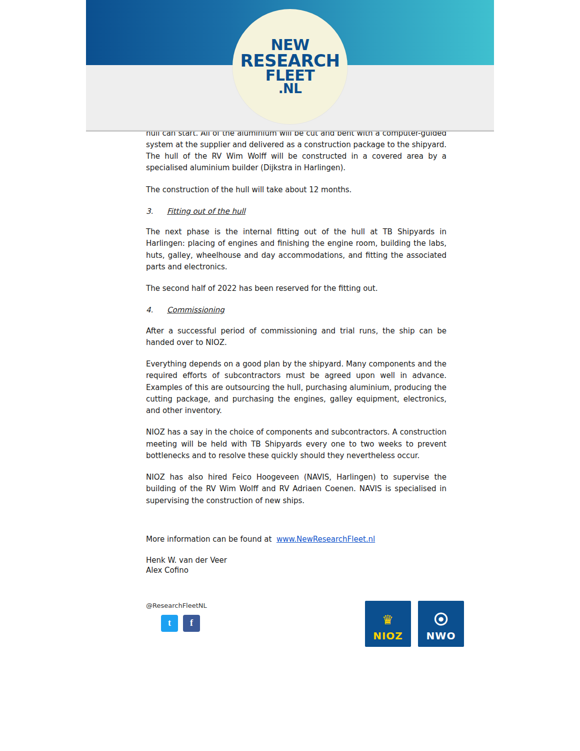NEW RESEARCH FLEET .NL
2. Construction of the hull
After the final design has been agreed, then the construction of the aluminium hull can start. All of the aluminium will be cut and bent with a computer-guided system at the supplier and delivered as a construction package to the shipyard. The hull of the RV Wim Wolff will be constructed in a covered area by a specialised aluminium builder (Dijkstra in Harlingen).
The construction of the hull will take about 12 months.
3. Fitting out of the hull
The next phase is the internal fitting out of the hull at TB Shipyards in Harlingen: placing of engines and finishing the engine room, building the labs, huts, galley, wheelhouse and day accommodations, and fitting the associated parts and electronics.
The second half of 2022 has been reserved for the fitting out.
4. Commissioning
After a successful period of commissioning and trial runs, the ship can be handed over to NIOZ.
Everything depends on a good plan by the shipyard. Many components and the required efforts of subcontractors must be agreed upon well in advance. Examples of this are outsourcing the hull, purchasing aluminium, producing the cutting package, and purchasing the engines, galley equipment, electronics, and other inventory.
NIOZ has a say in the choice of components and subcontractors. A construction meeting will be held with TB Shipyards every one to two weeks to prevent bottlenecks and to resolve these quickly should they nevertheless occur.
NIOZ has also hired Feico Hoogeveen (NAVIS, Harlingen) to supervise the building of the RV Wim Wolff and RV Adriaen Coenen. NAVIS is specialised in supervising the construction of new ships.
More information can be found at www.NewResearchFleet.nl
Henk W. van der Veer
Alex Cofino
@ResearchFleetNL
t f
♛ NIOZ
⦿ NWO